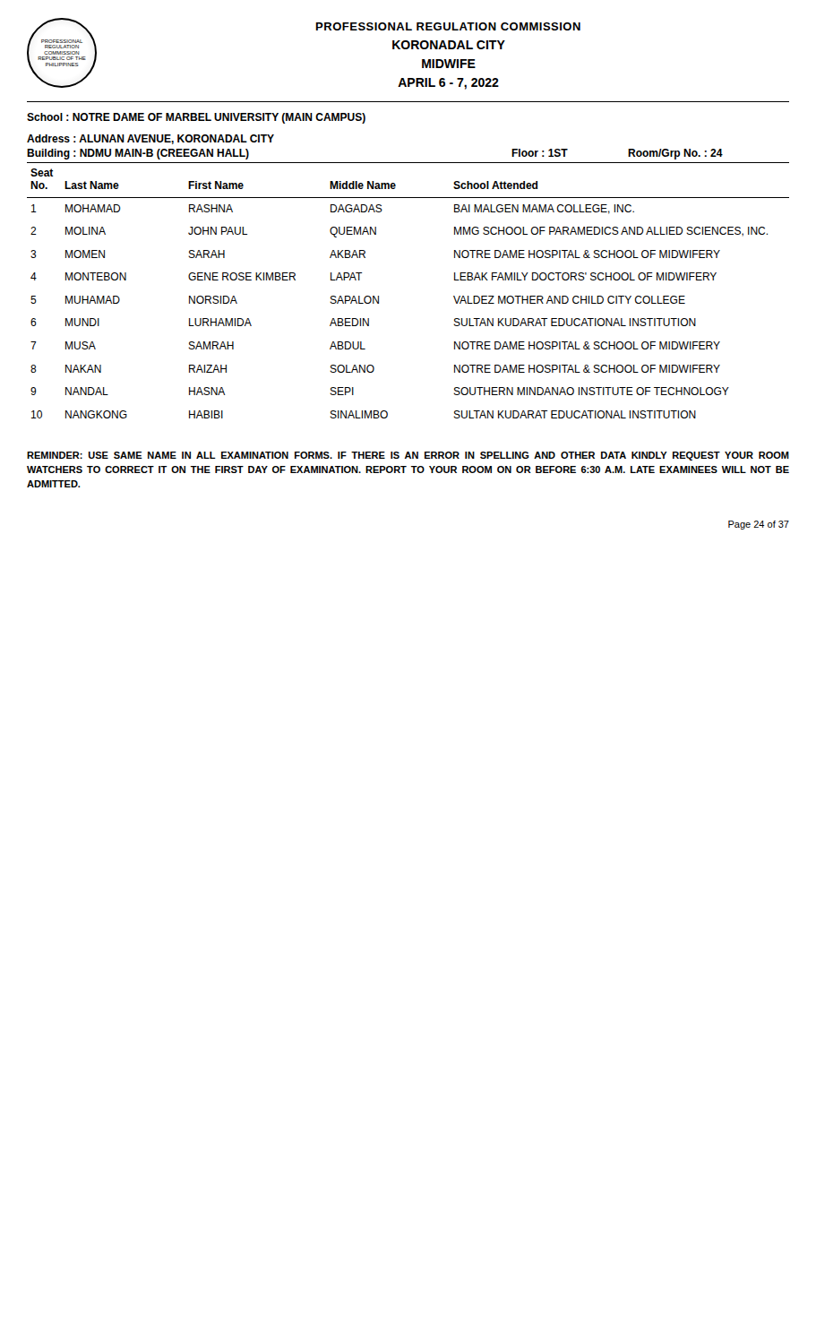PROFESSIONAL REGULATION COMMISSION
REPUBLIC OF THE PHILIPPINES
PROFESSIONAL REGULATION COMMISSION
KORONADAL CITY
MIDWIFE
APRIL 6 - 7, 2022
School : NOTRE DAME OF MARBEL UNIVERSITY (MAIN CAMPUS)
Address : ALUNAN AVENUE, KORONADAL CITY
Building : NDMU MAIN-B (CREEGAN HALL)
Floor : 1ST
Room/Grp No. : 24
| Seat No. | Last Name | First Name | Middle Name | School Attended |
| --- | --- | --- | --- | --- |
| 1 | MOHAMAD | RASHNA | DAGADAS | BAI MALGEN MAMA COLLEGE, INC. |
| 2 | MOLINA | JOHN PAUL | QUEMAN | MMG SCHOOL OF PARAMEDICS AND ALLIED SCIENCES, INC. |
| 3 | MOMEN | SARAH | AKBAR | NOTRE DAME HOSPITAL & SCHOOL OF MIDWIFERY |
| 4 | MONTEBON | GENE ROSE KIMBER | LAPAT | LEBAK FAMILY DOCTORS' SCHOOL OF MIDWIFERY |
| 5 | MUHAMAD | NORSIDA | SAPALON | VALDEZ MOTHER AND CHILD CITY COLLEGE |
| 6 | MUNDI | LURHAMIDA | ABEDIN | SULTAN KUDARAT EDUCATIONAL INSTITUTION |
| 7 | MUSA | SAMRAH | ABDUL | NOTRE DAME HOSPITAL & SCHOOL OF MIDWIFERY |
| 8 | NAKAN | RAIZAH | SOLANO | NOTRE DAME HOSPITAL & SCHOOL OF MIDWIFERY |
| 9 | NANDAL | HASNA | SEPI | SOUTHERN MINDANAO INSTITUTE OF TECHNOLOGY |
| 10 | NANGKONG | HABIBI | SINALIMBO | SULTAN KUDARAT EDUCATIONAL INSTITUTION |
REMINDER: USE SAME NAME IN ALL EXAMINATION FORMS. IF THERE IS AN ERROR IN SPELLING AND OTHER DATA KINDLY REQUEST YOUR ROOM WATCHERS TO CORRECT IT ON THE FIRST DAY OF EXAMINATION. REPORT TO YOUR ROOM ON OR BEFORE 6:30 A.M. LATE EXAMINEES WILL NOT BE ADMITTED.
Page 24 of 37